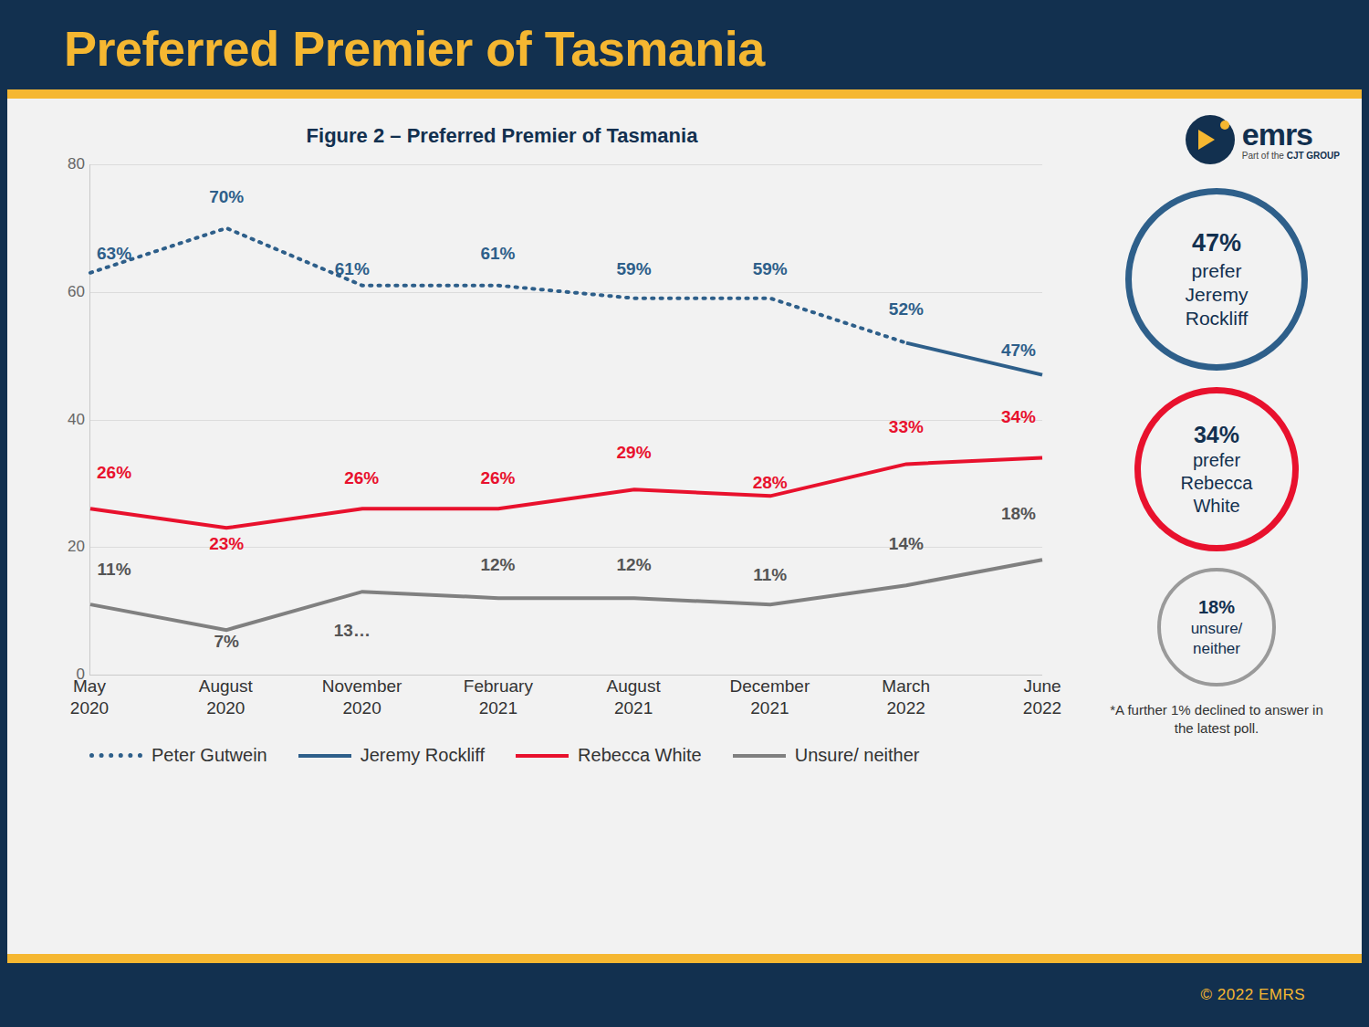Preferred Premier of Tasmania
Figure 2 – Preferred Premier of Tasmania
80
60
40
20
0
63%
70%
61%
61%
59%
59%
52%
47%
26%
23%
26%
26%
29%
28%
33%
34%
11%
7%
13…
12%
12%
11%
14%
18%
May
2020
August
2020
November
2020
February
2021
August
2021
December
2021
March
2022
June
2022
Peter Gutwein
Jeremy Rockliff
Rebecca White
Unsure/ neither
emrs
Part of the CJT GROUP
47% prefer
Jeremy
Rockliff
34% prefer
Rebecca
White
18% unsure/
neither
*A further 1% declined to answer in the latest poll.
© 2022 EMRS